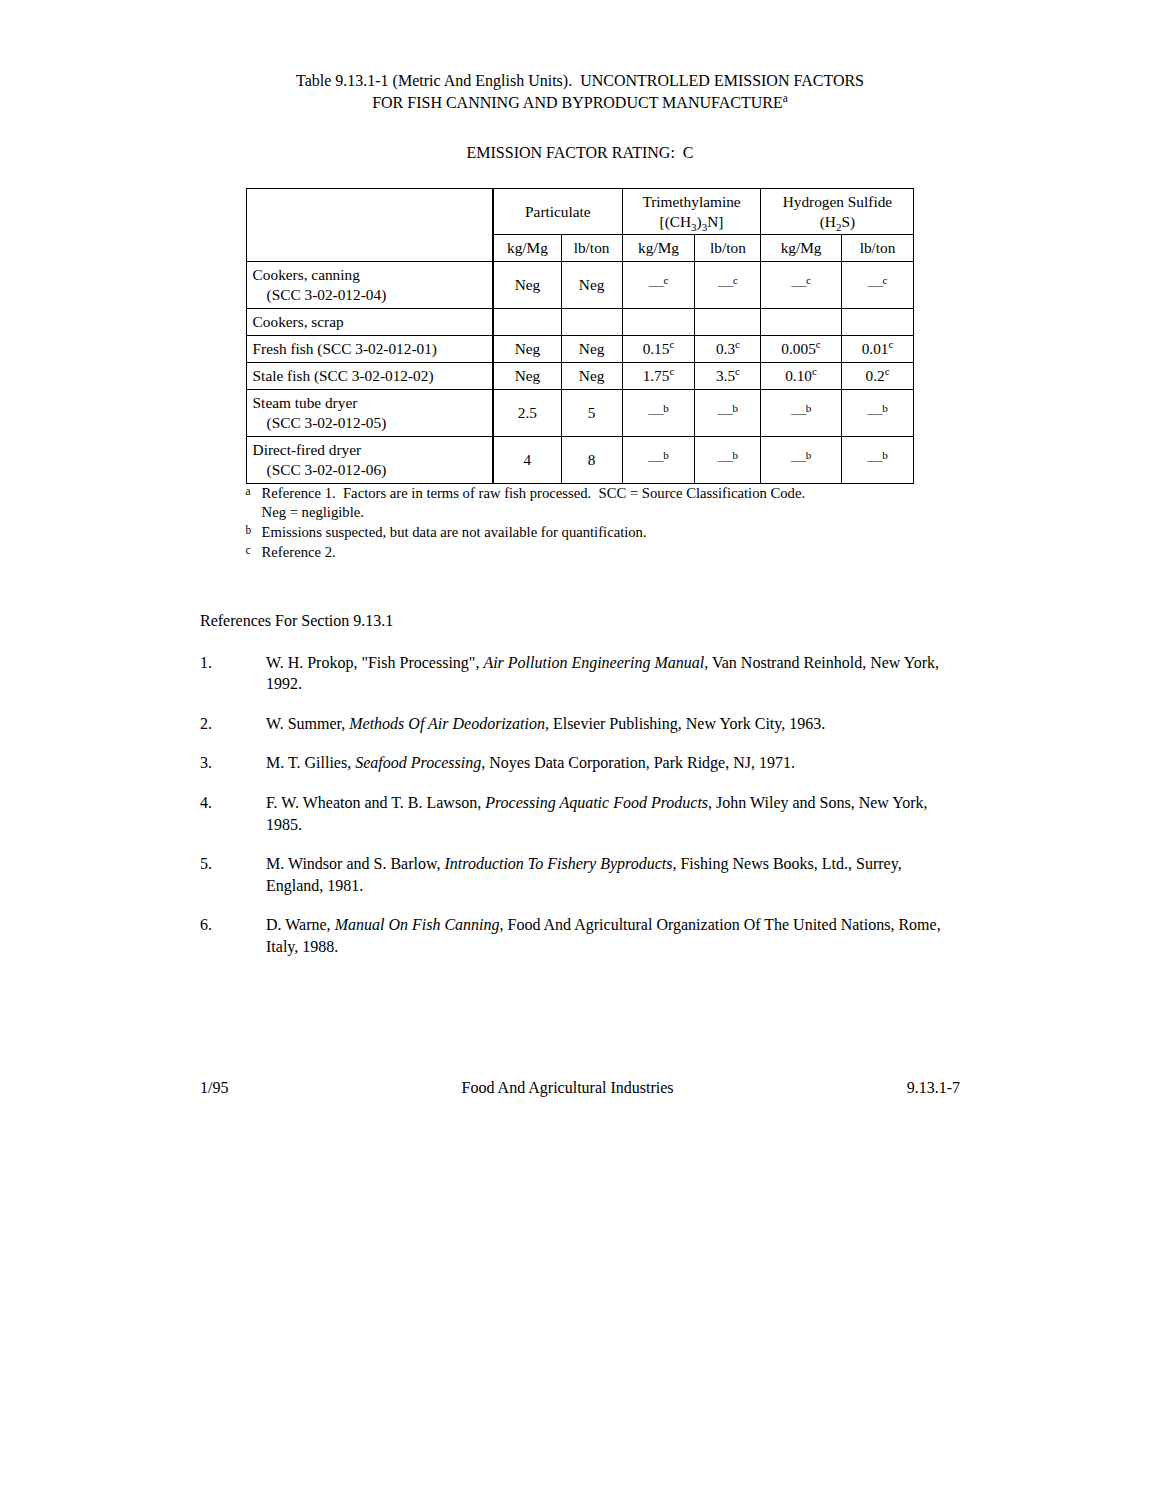Table 9.13.1-1 (Metric And English Units). UNCONTROLLED EMISSION FACTORS
FOR FISH CANNING AND BYPRODUCT MANUFACTUREa
EMISSION FACTOR RATING: C
| | Particulate | Trimethylamine [(CH 3 ) 3 N] | Hydrogen Sulfide (H 2 S) |
| --- | --- | --- | --- |
| kg/Mg | lb/ton | kg/Mg | lb/ton | kg/Mg | lb/ton |
| Cookers, canning (SCC 3-02-012-04) | Neg | Neg | — c | — c | — c | — c |
| Cookers, scrap | | | | | | |
| Fresh fish (SCC 3-02-012-01) | Neg | Neg | 0.15 c | 0.3 c | 0.005 c | 0.01 c |
| Stale fish (SCC 3-02-012-02) | Neg | Neg | 1.75 c | 3.5 c | 0.10 c | 0.2 c |
| Steam tube dryer (SCC 3-02-012-05) | 2.5 | 5 | — b | — b | — b | — b |
| Direct-fired dryer (SCC 3-02-012-06) | 4 | 8 | — b | — b | — b | — b |
a Reference 1. Factors are in terms of raw fish processed. SCC = Source Classification Code.
Neg = negligible.
b Emissions suspected, but data are not available for quantification.
c Reference 2.
References For Section 9.13.1
W. H. Prokop, "Fish Processing", Air Pollution Engineering Manual, Van Nostrand Reinhold, New York, 1992.
W. Summer, Methods Of Air Deodorization, Elsevier Publishing, New York City, 1963.
M. T. Gillies, Seafood Processing, Noyes Data Corporation, Park Ridge, NJ, 1971.
F. W. Wheaton and T. B. Lawson, Processing Aquatic Food Products, John Wiley and Sons, New York, 1985.
M. Windsor and S. Barlow, Introduction To Fishery Byproducts, Fishing News Books, Ltd., Surrey, England, 1981.
D. Warne, Manual On Fish Canning, Food And Agricultural Organization Of The United Nations, Rome, Italy, 1988.
1/95
Food And Agricultural Industries
9.13.1-7